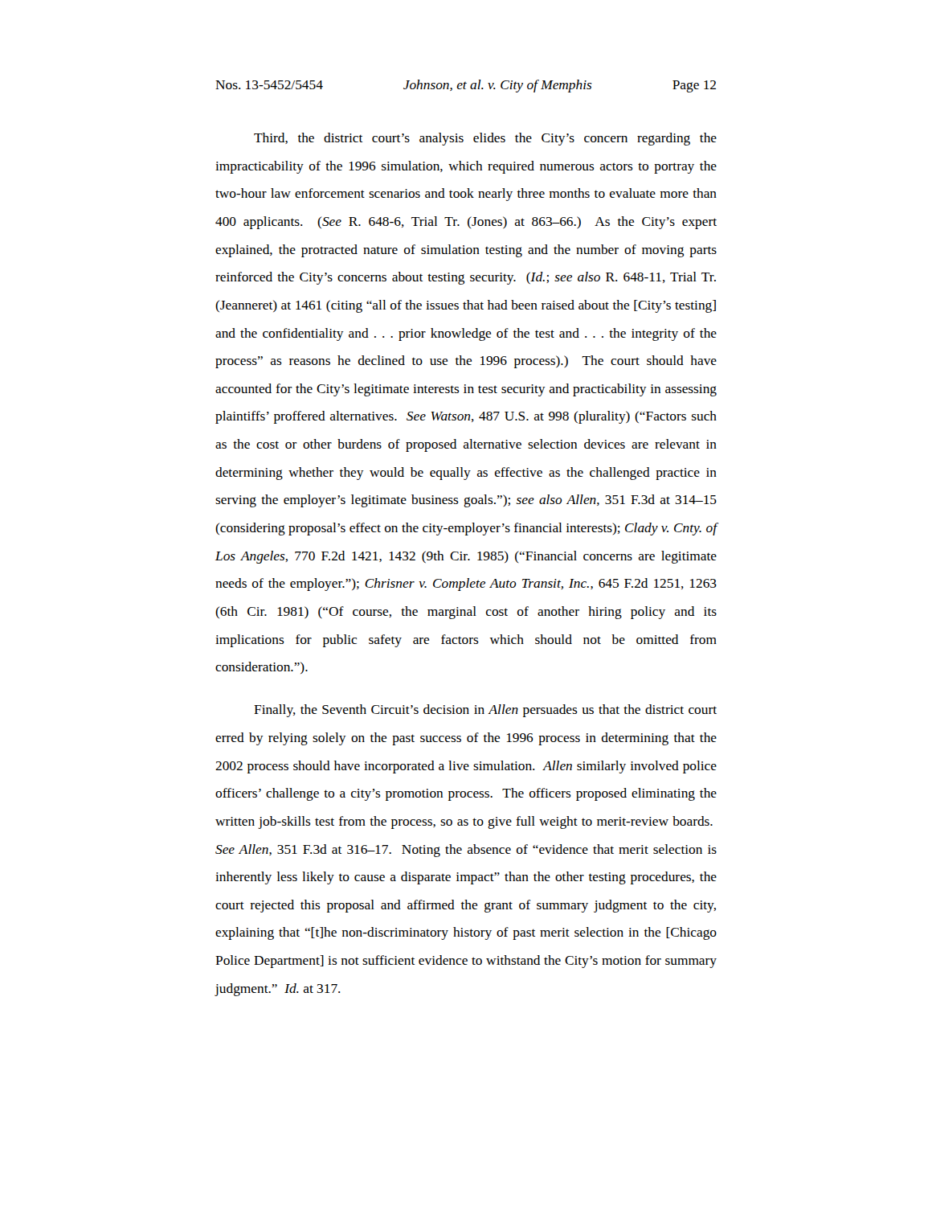Nos. 13-5452/5454 Johnson, et al. v. City of Memphis Page 12
Third, the district court’s analysis elides the City’s concern regarding the impracticability of the 1996 simulation, which required numerous actors to portray the two-hour law enforcement scenarios and took nearly three months to evaluate more than 400 applicants. (See R. 648-6, Trial Tr. (Jones) at 863–66.) As the City’s expert explained, the protracted nature of simulation testing and the number of moving parts reinforced the City’s concerns about testing security. (Id.; see also R. 648-11, Trial Tr. (Jeanneret) at 1461 (citing “all of the issues that had been raised about the [City’s testing] and the confidentiality and . . . prior knowledge of the test and . . . the integrity of the process” as reasons he declined to use the 1996 process).) The court should have accounted for the City’s legitimate interests in test security and practicability in assessing plaintiffs’ proffered alternatives. See Watson, 487 U.S. at 998 (plurality) (“Factors such as the cost or other burdens of proposed alternative selection devices are relevant in determining whether they would be equally as effective as the challenged practice in serving the employer’s legitimate business goals.”); see also Allen, 351 F.3d at 314–15 (considering proposal’s effect on the city-employer’s financial interests); Clady v. Cnty. of Los Angeles, 770 F.2d 1421, 1432 (9th Cir. 1985) (“Financial concerns are legitimate needs of the employer.”); Chrisner v. Complete Auto Transit, Inc., 645 F.2d 1251, 1263 (6th Cir. 1981) (“Of course, the marginal cost of another hiring policy and its implications for public safety are factors which should not be omitted from consideration.”).
Finally, the Seventh Circuit’s decision in Allen persuades us that the district court erred by relying solely on the past success of the 1996 process in determining that the 2002 process should have incorporated a live simulation. Allen similarly involved police officers’ challenge to a city’s promotion process. The officers proposed eliminating the written job-skills test from the process, so as to give full weight to merit-review boards. See Allen, 351 F.3d at 316–17. Noting the absence of “evidence that merit selection is inherently less likely to cause a disparate impact” than the other testing procedures, the court rejected this proposal and affirmed the grant of summary judgment to the city, explaining that “[t]he non-discriminatory history of past merit selection in the [Chicago Police Department] is not sufficient evidence to withstand the City’s motion for summary judgment.” Id. at 317.